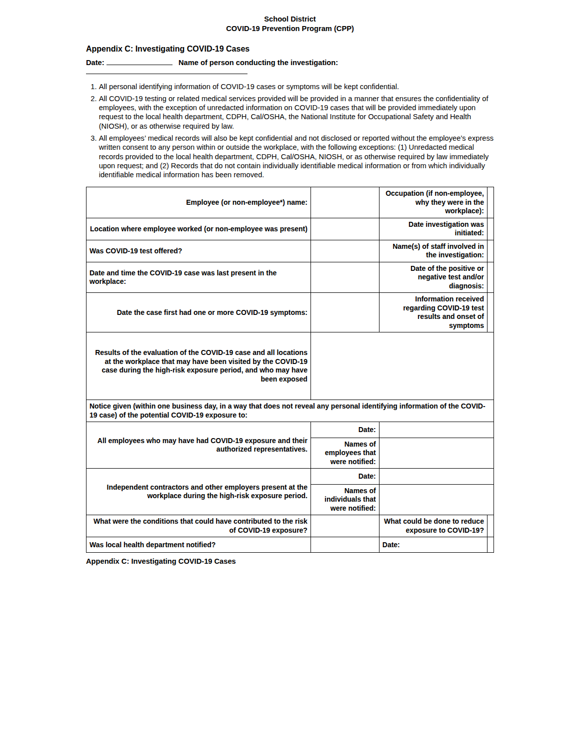School District
COVID-19 Prevention Program (CPP)
Appendix C: Investigating COVID-19 Cases
Date: Name of person conducting the investigation:
All personal identifying information of COVID-19 cases or symptoms will be kept confidential.
All COVID-19 testing or related medical services provided will be provided in a manner that ensures the confidentiality of employees, with the exception of unredacted information on COVID-19 cases that will be provided immediately upon request to the local health department, CDPH, Cal/OSHA, the National Institute for Occupational Safety and Health (NIOSH), or as otherwise required by law.
All employees’ medical records will also be kept confidential and not disclosed or reported without the employee’s express written consent to any person within or outside the workplace, with the following exceptions: (1) Unredacted medical records provided to the local health department, CDPH, Cal/OSHA, NIOSH, or as otherwise required by law immediately upon request; and (2) Records that do not contain individually identifiable medical information or from which individually identifiable medical information has been removed.
| Employee (or non-employee*) name: | | Occupation (if non-employee, why they were in the workplace): | |
| Location where employee worked (or non-employee was present) | | Date investigation was initiated: | |
| Was COVID-19 test offered? | | Name(s) of staff involved in the investigation: | |
| Date and time the COVID-19 case was last present in the workplace: | | Date of the positive or negative test and/or diagnosis: | |
| Date the case first had one or more COVID-19 symptoms: | | Information received regarding COVID-19 test results and onset of symptoms | |
| Results of the evaluation of the COVID-19 case and all locations at the workplace that may have been visited by the COVID-19 case during the high-risk exposure period, and who may have been exposed | |
| Notice given (within one business day, in a way that does not reveal any personal identifying information of the COVID-19 case) of the potential COVID-19 exposure to: |
| All employees who may have had COVID-19 exposure and their authorized representatives. | Date: | |
| Names of employees that were notified: | |
| Independent contractors and other employers present at the workplace during the high-risk exposure period. | Date: | |
| Names of individuals that were notified: | |
| What were the conditions that could have contributed to the risk of COVID-19 exposure? | | What could be done to reduce exposure to COVID-19? | |
| Was local health department notified? | | Date: | |
Appendix C: Investigating COVID-19 Cases